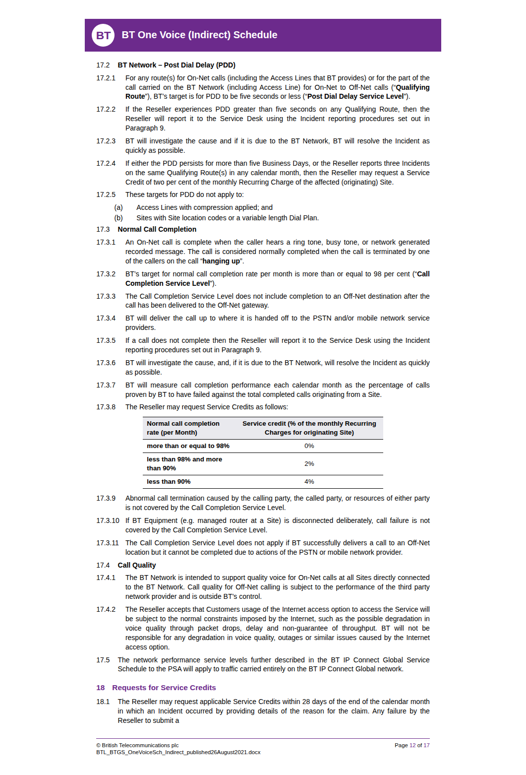BT
BT One Voice (Indirect) Schedule
17.2
BT Network – Post Dial Delay (PDD)
17.2.1
For any route(s) for On-Net calls (including the Access Lines that BT provides) or for the part of the call carried on the BT Network (including Access Line) for On-Net to Off-Net calls (“Qualifying Route”), BT’s target is for PDD to be five seconds or less (“Post Dial Delay Service Level”).
17.2.2
If the Reseller experiences PDD greater than five seconds on any Qualifying Route, then the Reseller will report it to the Service Desk using the Incident reporting procedures set out in Paragraph 9.
17.2.3
BT will investigate the cause and if it is due to the BT Network, BT will resolve the Incident as quickly as possible.
17.2.4
If either the PDD persists for more than five Business Days, or the Reseller reports three Incidents on the same Qualifying Route(s) in any calendar month, then the Reseller may request a Service Credit of two per cent of the monthly Recurring Charge of the affected (originating) Site.
17.2.5
These targets for PDD do not apply to:
(a)
Access Lines with compression applied; and
(b)
Sites with Site location codes or a variable length Dial Plan.
17.3
Normal Call Completion
17.3.1
An On-Net call is complete when the caller hears a ring tone, busy tone, or network generated recorded message. The call is considered normally completed when the call is terminated by one of the callers on the call “hanging up”.
17.3.2
BT’s target for normal call completion rate per month is more than or equal to 98 per cent (“Call Completion Service Level”).
17.3.3
The Call Completion Service Level does not include completion to an Off-Net destination after the call has been delivered to the Off-Net gateway.
17.3.4
BT will deliver the call up to where it is handed off to the PSTN and/or mobile network service providers.
17.3.5
If a call does not complete then the Reseller will report it to the Service Desk using the Incident reporting procedures set out in Paragraph 9.
17.3.6
BT will investigate the cause, and, if it is due to the BT Network, will resolve the Incident as quickly as possible.
17.3.7
BT will measure call completion performance each calendar month as the percentage of calls proven by BT to have failed against the total completed calls originating from a Site.
17.3.8
The Reseller may request Service Credits as follows:
| Normal call completion rate (per Month) | Service credit (% of the monthly Recurring Charges for originating Site) |
| --- | --- |
| more than or equal to 98% | 0% |
| less than 98% and more than 90% | 2% |
| less than 90% | 4% |
17.3.9
Abnormal call termination caused by the calling party, the called party, or resources of either party is not covered by the Call Completion Service Level.
17.3.10
If BT Equipment (e.g. managed router at a Site) is disconnected deliberately, call failure is not covered by the Call Completion Service Level.
17.3.11
The Call Completion Service Level does not apply if BT successfully delivers a call to an Off-Net location but it cannot be completed due to actions of the PSTN or mobile network provider.
17.4
Call Quality
17.4.1
The BT Network is intended to support quality voice for On-Net calls at all Sites directly connected to the BT Network. Call quality for Off-Net calling is subject to the performance of the third party network provider and is outside BT’s control.
17.4.2
The Reseller accepts that Customers usage of the Internet access option to access the Service will be subject to the normal constraints imposed by the Internet, such as the possible degradation in voice quality through packet drops, delay and non-guarantee of throughput. BT will not be responsible for any degradation in voice quality, outages or similar issues caused by the Internet access option.
17.5
The network performance service levels further described in the BT IP Connect Global Service Schedule to the PSA will apply to traffic carried entirely on the BT IP Connect Global network.
18 Requests for Service Credits
18.1
The Reseller may request applicable Service Credits within 28 days of the end of the calendar month in which an Incident occurred by providing details of the reason for the claim. Any failure by the Reseller to submit a
© British Telecommunications plc
BTL_BTGS_OneVoiceSch_Indirect_published26August2021.docx
Page 12 of 17